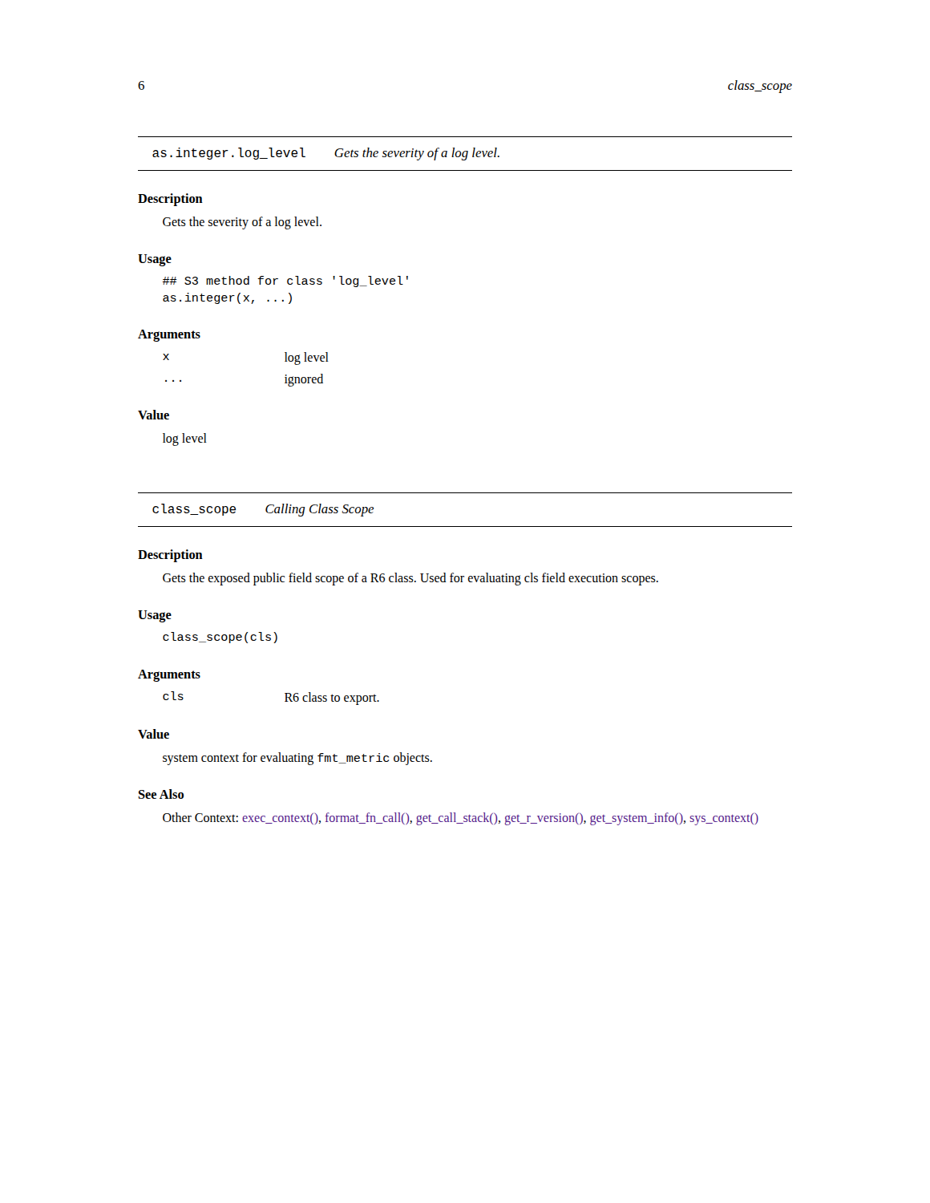6 class_scope
as.integer.log_level Gets the severity of a log level.
Description
Gets the severity of a log level.
Usage
## S3 method for class 'log_level'
as.integer(x, ...)
Arguments
x
log level
...
ignored
Value
log level
class_scope Calling Class Scope
Description
Gets the exposed public field scope of a R6 class. Used for evaluating cls field execution scopes.
Usage
class_scope(cls)
Arguments
cls
R6 class to export.
Value
system context for evaluating fmt_metric objects.
See Also
Other Context: exec_context(), format_fn_call(), get_call_stack(), get_r_version(), get_system_info(), sys_context()